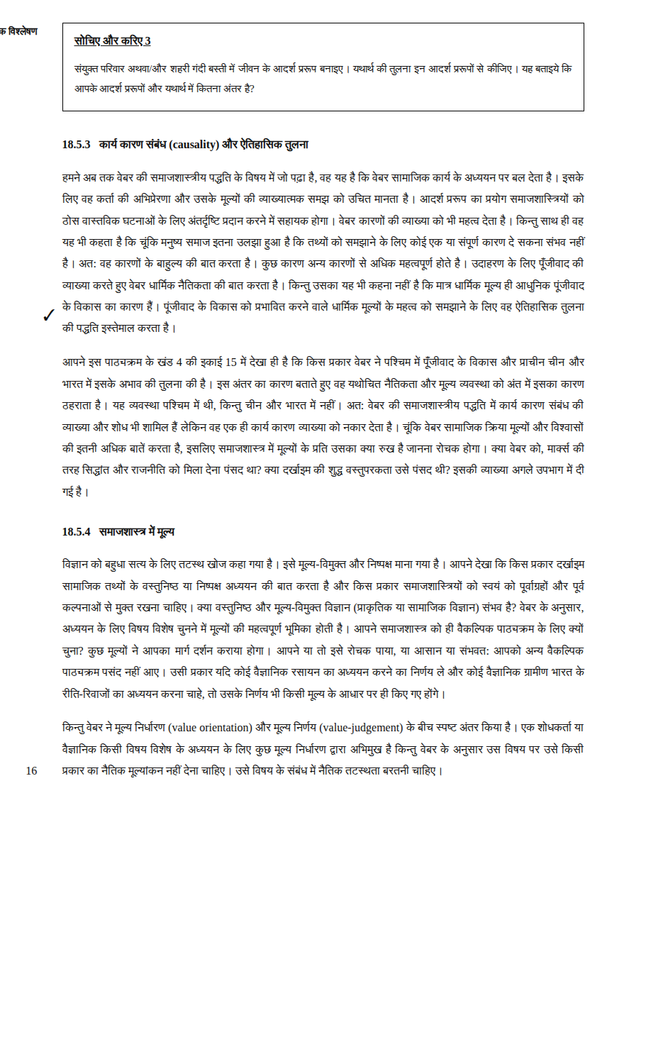तुलनात्मक विश्लेषण
सोचिए और करिए 3
संयुक्त परिवार अथवा/और शहरी गंदी बस्ती में जीवन के आदर्श प्ररूप बनाइए। यथार्थ की तुलना इन आदर्श प्ररूपों से कीजिए। यह बताइये कि आपके आदर्श प्ररूपों और यथार्थ में कितना अंतर है?
18.5.3कार्य कारण संबंध (causality) और ऐतिहासिक तुलना
हमने अब तक वेबर की समाजशास्त्रीय पद्धति के विषय में जो पढ़ा है, वह यह है कि वेबर सामाजिक कार्य के अध्ययन पर बल देता है। इसके लिए वह कर्ता की अभिप्रेरणा और उसके मूल्यों की व्याख्यात्मक समझ को उचित मानता है। आदर्श प्ररूप का प्रयोग समाजशास्त्रियों को ठोस वास्तविक घटनाओं के लिए अंतर्दृष्टि प्रदान करने में सहायक होगा। वेबर कारणों की व्याख्या को भी महत्व देता है। किन्तु साथ ही वह यह भी कहता है कि चूंकि मनुष्य समाज इतना उलझा हुआ है कि तथ्यों को समझाने के लिए कोई एक या संपूर्ण कारण दे सकना संभव नहीं है। अत: वह कारणों के बाहुल्य की बात करता है। कुछ कारण अन्य कारणों से अधिक महत्वपूर्ण होते है। उदाहरण के लिए पूँजीवाद की व्याख्या करते हुए वेबर धार्मिक नैतिकता की बात करता है। किन्तु उसका यह भी कहना नहीं है कि मात्र धार्मिक मूल्य ही आधुनिक पूंजीवाद के विकास का कारण हैं। पूंजीवाद के विकास को प्रभावित करने वाले धार्मिक मूल्यों के महत्व को समझाने के लिए वह ऐतिहासिक तुलना की पद्धति इस्तेमाल करता है।
आपने इस पाठ्यक्रम के खंड 4 की इकाई 15 में देखा ही है कि किस प्रकार वेबर ने पश्चिम में पूँजीवाद के विकास और प्राचीन चीन और भारत में इसके अभाव की तुलना की है। इस अंतर का कारण बताते हुए वह यथोचित नैतिकता और मूल्य व्यवस्था को अंत में इसका कारण ठहराता है। यह व्यवस्था पश्चिम में थी, किन्तु चीन और भारत में नहीं। अत: वेबर की समाजशास्त्रीय पद्धति में कार्य कारण संबंध की व्याख्या और शोध भी शामिल हैं लेकिन वह एक ही कार्य कारण व्याख्या को नकार देता है। चूंकि वेबर सामाजिक क्रिया मूल्यों और विश्वासों की इतनी अधिक बातें करता है, इसलिए समाजशास्त्र में मूल्यों के प्रति उसका क्या रुख है जानना रोचक होगा। क्या वेबर को, मार्क्स की तरह सिद्धांत और राजनीति को मिला देना पंसद था? क्या दर्खाइम की शुद्ध वस्तुपरकता उसे पंसद थी? इसकी व्याख्या अगले उपभाग में दी गई है।
18.5.4समाजशास्त्र में मूल्य
विज्ञान को बहुधा सत्य के लिए तटस्थ खोज कहा गया है। इसे मूल्य-विमुक्त और निष्पक्ष माना गया है। आपने देखा कि किस प्रकार दर्खाइम सामाजिक तथ्यों के वस्तुनिष्ठ या निष्पक्ष अध्ययन की बात करता है और किस प्रकार समाजशास्त्रियों को स्वयं को पूर्वाग्रहों और पूर्व कल्पनाओं से मुक्त रखना चाहिए। क्या वस्तुनिष्ठ और मूल्य-विमुक्त विज्ञान (प्राकृतिक या सामाजिक विज्ञान) संभव है? वेबर के अनुसार, अध्ययन के लिए विषय विशेष चुनने में मूल्यों की महत्वपूर्ण भूमिका होती है। आपने समाजशास्त्र को ही वैकल्पिक पाठ्यक्रम के लिए क्यों चुना? कुछ मूल्यों ने आपका मार्ग दर्शन कराया होगा। आपने या तो इसे रोचक पाया, या आसान या संभवत: आपको अन्य वैकल्पिक पाठ्यक्रम पसंद नहीं आए। उसी प्रकार यदि कोई वैज्ञानिक रसायन का अध्ययन करने का निर्णय ले और कोई वैज्ञानिक ग्रामीण भारत के रीति-रिवाजों का अध्ययन करना चाहे, तो उसके निर्णय भी किसी मूल्य के आधार पर ही किए गए होंगे।
किन्तु वेबर ने मूल्य निर्धारण (value orientation) और मूल्य निर्णय (value-judgement) के बीच स्पष्ट अंतर किया है। एक शोधकर्ता या वैज्ञानिक किसी विषय विशेष के अध्ययन के लिए कुछ मूल्य निर्धारण द्वारा अभिमुख है किन्तु वेबर के अनुसार उस विषय पर उसे किसी प्रकार का नैतिक मूल्यांकन नहीं देना चाहिए। उसे विषय के संबंध में नैतिक तटस्थता बरतनी चाहिए।
✓
16